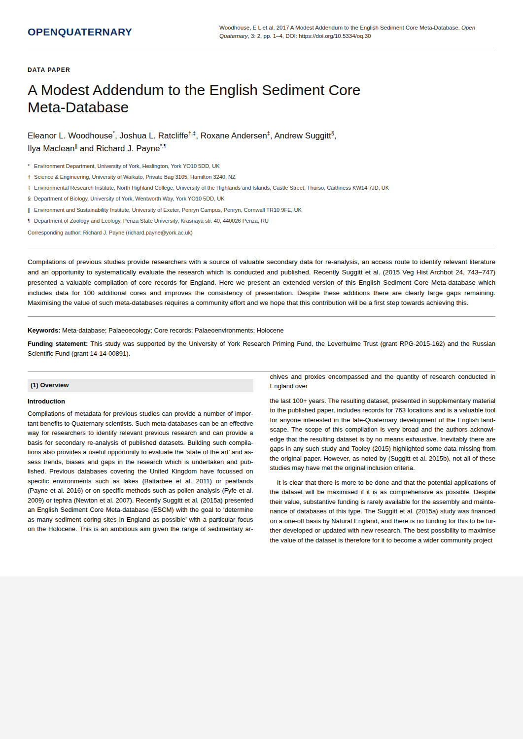OPEN QUATERNARY
Woodhouse, E L et al, 2017 A Modest Addendum to the English Sediment Core Meta-Database. Open Quaternary, 3: 2, pp. 1–4, DOI: https://doi.org/10.5334/oq.30
DATA PAPER
A Modest Addendum to the English Sediment Core
Meta-Database
Eleanor L. Woodhouse*, Joshua L. Ratcliffe†,‡, Roxane Andersen‡, Andrew Suggitt§,
Ilya Maclean|| and Richard J. Payne*,¶
* Environment Department, University of York, Heslington, York YO10 5DD, UK
† Science & Engineering, University of Waikato, Private Bag 3105, Hamilton 3240, NZ
‡ Environmental Research Institute, North Highland College, University of the Highlands and Islands, Castle Street, Thurso, Caithness KW14 7JD, UK
§ Department of Biology, University of York, Wentworth Way, York YO10 5DD, UK
|| Environment and Sustainability Institute, University of Exeter, Penryn Campus, Penryn, Cornwall TR10 9FE, UK
¶ Department of Zoology and Ecology, Penza State University, Krasnaya str. 40, 440026 Penza, RU
Corresponding author: Richard J. Payne (richard.payne@york.ac.uk)
Compilations of previous studies provide researchers with a source of valuable secondary data for re-analysis, an access route to identify relevant literature and an opportunity to systematically evaluate the research which is conducted and published. Recently Suggitt et al. (2015 Veg Hist Archbot 24, 743–747) presented a valuable compilation of core records for England. Here we present an extended version of this English Sediment Core Meta-database which includes data for 100 additional cores and improves the consistency of presentation. Despite these additions there are clearly large gaps remaining. Maximising the value of such meta-databases requires a community effort and we hope that this contribution will be a first step towards achieving this.
Keywords: Meta-database; Palaeoecology; Core records; Palaeoenvironments; Holocene
Funding statement: This study was supported by the University of York Research Priming Fund, the Leverhulme Trust (grant RPG-2015-162) and the Russian Scientific Fund (grant 14-14-00891).
(1) Overview
Introduction
Compilations of metadata for previous studies can provide a number of important benefits to Quaternary scientists. Such meta-databases can be an effective way for researchers to identify relevant previous research and can provide a basis for secondary re-analysis of published datasets. Building such compilations also provides a useful opportunity to evaluate the ‘state of the art’ and assess trends, biases and gaps in the research which is undertaken and published. Previous databases covering the United Kingdom have focussed on specific environments such as lakes (Battarbee et al. 2011) or peatlands (Payne et al. 2016) or on specific methods such as pollen analysis (Fyfe et al. 2009) or tephra (Newton et al. 2007). Recently Suggitt et al. (2015a) presented an English Sediment Core Meta-database (ESCM) with the goal to ‘determine as many sediment coring sites in England as possible’ with a particular focus on the Holocene. This is an ambitious aim given the range of sedimentary archives and proxies encompassed and the quantity of research conducted in England over
the last 100+ years. The resulting dataset, presented in supplementary material to the published paper, includes records for 763 locations and is a valuable tool for anyone interested in the late-Quaternary development of the English landscape. The scope of this compilation is very broad and the authors acknowledge that the resulting dataset is by no means exhaustive. Inevitably there are gaps in any such study and Tooley (2015) highlighted some data missing from the original paper. However, as noted by (Suggitt et al. 2015b), not all of these studies may have met the original inclusion criteria.
It is clear that there is more to be done and that the potential applications of the dataset will be maximised if it is as comprehensive as possible. Despite their value, substantive funding is rarely available for the assembly and maintenance of databases of this type. The Suggitt et al. (2015a) study was financed on a one-off basis by Natural England, and there is no funding for this to be further developed or updated with new research. The best possibility to maximise the value of the dataset is therefore for it to become a wider community project